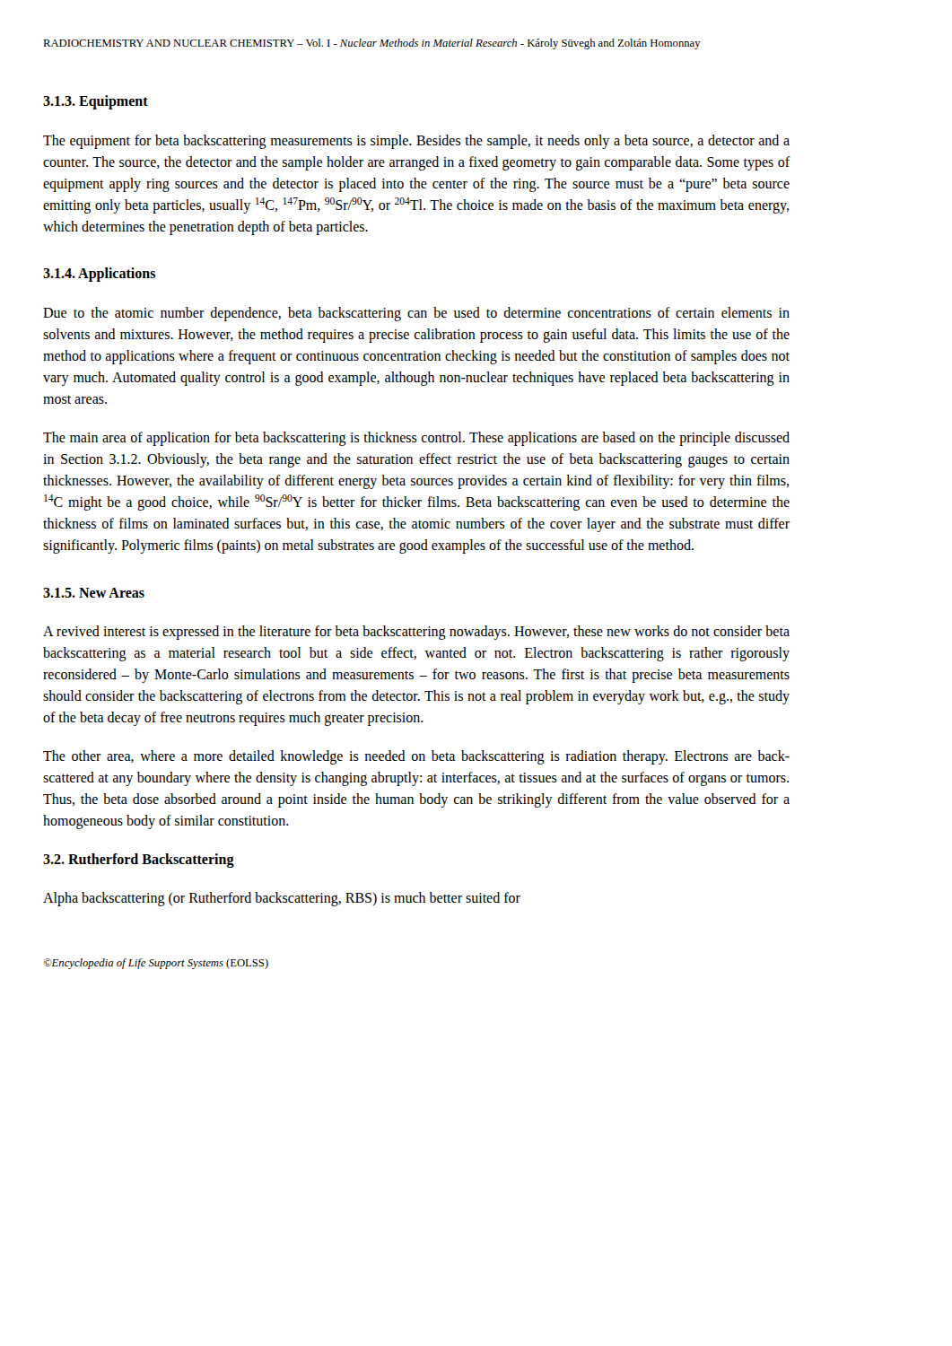RADIOCHEMISTRY AND NUCLEAR CHEMISTRY – Vol. I - Nuclear Methods in Material Research - Károly Süvegh and Zoltán Homonnay
3.1.3. Equipment
The equipment for beta backscattering measurements is simple. Besides the sample, it needs only a beta source, a detector and a counter. The source, the detector and the sample holder are arranged in a fixed geometry to gain comparable data. Some types of equipment apply ring sources and the detector is placed into the center of the ring. The source must be a “pure” beta source emitting only beta particles, usually 14C, 147Pm, 90Sr/90Y, or 204Tl. The choice is made on the basis of the maximum beta energy, which determines the penetration depth of beta particles.
3.1.4. Applications
Due to the atomic number dependence, beta backscattering can be used to determine concentrations of certain elements in solvents and mixtures. However, the method requires a precise calibration process to gain useful data. This limits the use of the method to applications where a frequent or continuous concentration checking is needed but the constitution of samples does not vary much. Automated quality control is a good example, although non-nuclear techniques have replaced beta backscattering in most areas.
The main area of application for beta backscattering is thickness control. These applications are based on the principle discussed in Section 3.1.2. Obviously, the beta range and the saturation effect restrict the use of beta backscattering gauges to certain thicknesses. However, the availability of different energy beta sources provides a certain kind of flexibility: for very thin films, 14C might be a good choice, while 90Sr/90Y is better for thicker films. Beta backscattering can even be used to determine the thickness of films on laminated surfaces but, in this case, the atomic numbers of the cover layer and the substrate must differ significantly. Polymeric films (paints) on metal substrates are good examples of the successful use of the method.
3.1.5. New Areas
A revived interest is expressed in the literature for beta backscattering nowadays. However, these new works do not consider beta backscattering as a material research tool but a side effect, wanted or not. Electron backscattering is rather rigorously reconsidered – by Monte-Carlo simulations and measurements – for two reasons. The first is that precise beta measurements should consider the backscattering of electrons from the detector. This is not a real problem in everyday work but, e.g., the study of the beta decay of free neutrons requires much greater precision.
The other area, where a more detailed knowledge is needed on beta backscattering is radiation therapy. Electrons are back-scattered at any boundary where the density is changing abruptly: at interfaces, at tissues and at the surfaces of organs or tumors. Thus, the beta dose absorbed around a point inside the human body can be strikingly different from the value observed for a homogeneous body of similar constitution.
3.2. Rutherford Backscattering
Alpha backscattering (or Rutherford backscattering, RBS) is much better suited for
©Encyclopedia of Life Support Systems (EOLSS)